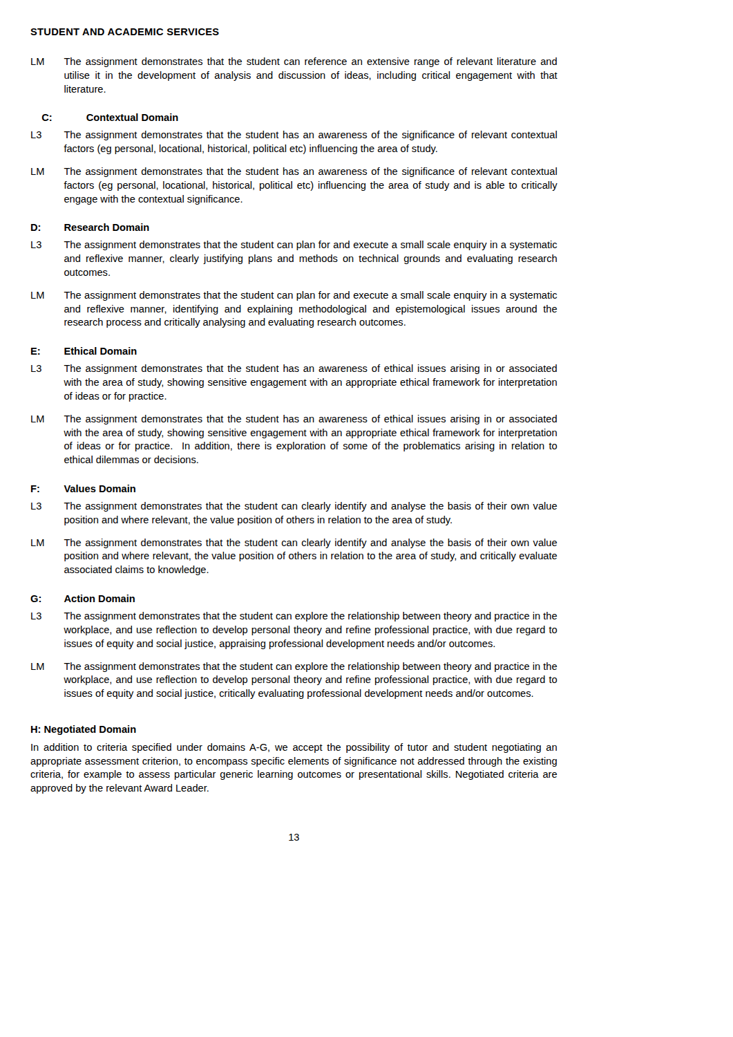STUDENT AND ACADEMIC SERVICES
LM The assignment demonstrates that the student can reference an extensive range of relevant literature and utilise it in the development of analysis and discussion of ideas, including critical engagement with that literature.
C: Contextual Domain
L3 The assignment demonstrates that the student has an awareness of the significance of relevant contextual factors (eg personal, locational, historical, political etc) influencing the area of study.
LM The assignment demonstrates that the student has an awareness of the significance of relevant contextual factors (eg personal, locational, historical, political etc) influencing the area of study and is able to critically engage with the contextual significance.
D: Research Domain
L3 The assignment demonstrates that the student can plan for and execute a small scale enquiry in a systematic and reflexive manner, clearly justifying plans and methods on technical grounds and evaluating research outcomes.
LM The assignment demonstrates that the student can plan for and execute a small scale enquiry in a systematic and reflexive manner, identifying and explaining methodological and epistemological issues around the research process and critically analysing and evaluating research outcomes.
E: Ethical Domain
L3 The assignment demonstrates that the student has an awareness of ethical issues arising in or associated with the area of study, showing sensitive engagement with an appropriate ethical framework for interpretation of ideas or for practice.
LM The assignment demonstrates that the student has an awareness of ethical issues arising in or associated with the area of study, showing sensitive engagement with an appropriate ethical framework for interpretation of ideas or for practice. In addition, there is exploration of some of the problematics arising in relation to ethical dilemmas or decisions.
F: Values Domain
L3 The assignment demonstrates that the student can clearly identify and analyse the basis of their own value position and where relevant, the value position of others in relation to the area of study.
LM The assignment demonstrates that the student can clearly identify and analyse the basis of their own value position and where relevant, the value position of others in relation to the area of study, and critically evaluate associated claims to knowledge.
G: Action Domain
L3 The assignment demonstrates that the student can explore the relationship between theory and practice in the workplace, and use reflection to develop personal theory and refine professional practice, with due regard to issues of equity and social justice, appraising professional development needs and/or outcomes.
LM The assignment demonstrates that the student can explore the relationship between theory and practice in the workplace, and use reflection to develop personal theory and refine professional practice, with due regard to issues of equity and social justice, critically evaluating professional development needs and/or outcomes.
H: Negotiated Domain
In addition to criteria specified under domains A-G, we accept the possibility of tutor and student negotiating an appropriate assessment criterion, to encompass specific elements of significance not addressed through the existing criteria, for example to assess particular generic learning outcomes or presentational skills. Negotiated criteria are approved by the relevant Award Leader.
13